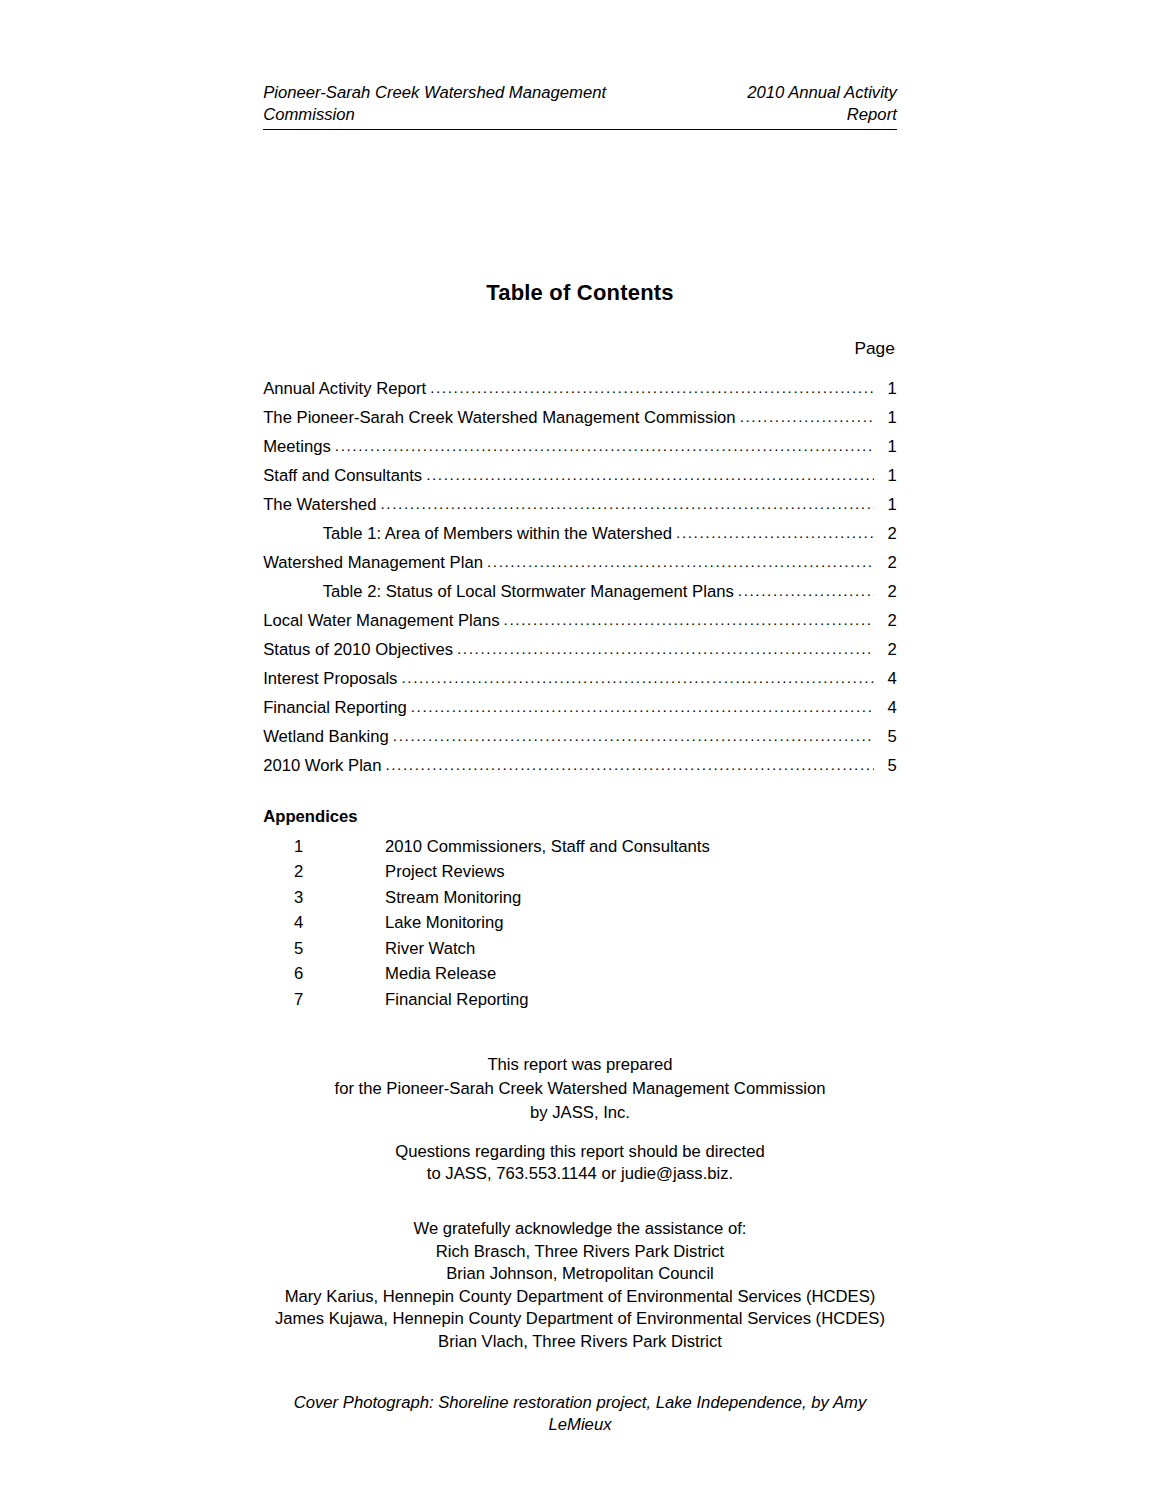Pioneer-Sarah Creek Watershed Management Commission
2010 Annual Activity Report
Table of Contents
Page
Annual Activity Report ................................................................................................................................................... 1
The Pioneer-Sarah Creek Watershed Management Commission .............................................................................. 1
Meetings ................................................................................................................................................................. 1
Staff and Consultants ............................................................................................................................................. 1
The Watershed ..................................................................................................................................................... 1
Table 1: Area of Members within the Watershed ........................................................................................... 2
Watershed Management Plan ................................................................................................................................. 2
Table 2: Status of Local Stormwater Management Plans ............................................................................. 2
Local Water Management Plans ............................................................................................................................. 2
Status of 2010 Objectives ....................................................................................................................................... 2
Interest Proposals ................................................................................................................................................. 4
Financial Reporting ............................................................................................................................................... 4
Wetland Banking ................................................................................................................................................. 5
2010 Work Plan ................................................................................................................................................... 5
Appendices
| 1 | 2010 Commissioners, Staff and Consultants |
| 2 | Project Reviews |
| 3 | Stream Monitoring |
| 4 | Lake Monitoring |
| 5 | River Watch |
| 6 | Media Release |
| 7 | Financial Reporting |
This report was prepared
for the Pioneer-Sarah Creek Watershed Management Commission
by JASS, Inc.
Questions regarding this report should be directed
to JASS, 763.553.1144 or judie@jass.biz.
We gratefully acknowledge the assistance of:
Rich Brasch, Three Rivers Park District
Brian Johnson, Metropolitan Council
Mary Karius, Hennepin County Department of Environmental Services (HCDES)
James Kujawa, Hennepin County Department of Environmental Services (HCDES)
Brian Vlach, Three Rivers Park District
Cover Photograph: Shoreline restoration project, Lake Independence, by Amy LeMieux